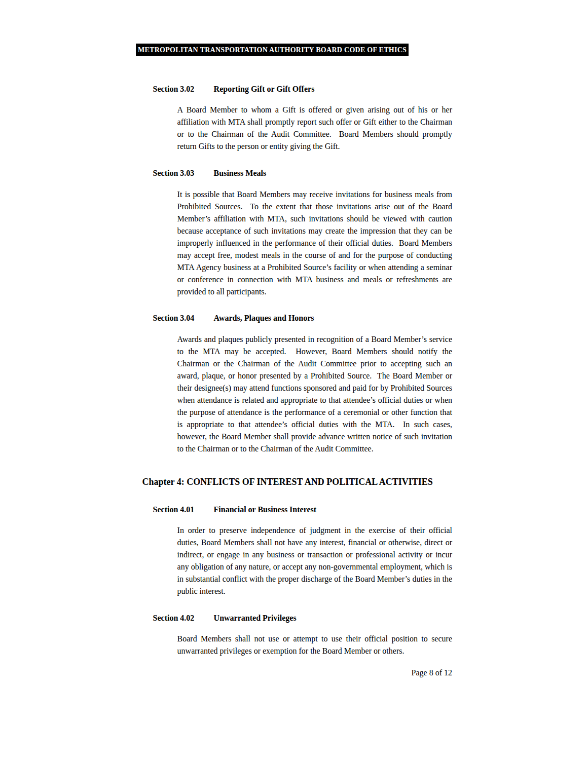METROPOLITAN TRANSPORTATION AUTHORITY BOARD CODE OF ETHICS
Section 3.02 Reporting Gift or Gift Offers
A Board Member to whom a Gift is offered or given arising out of his or her affiliation with MTA shall promptly report such offer or Gift either to the Chairman or to the Chairman of the Audit Committee. Board Members should promptly return Gifts to the person or entity giving the Gift.
Section 3.03 Business Meals
It is possible that Board Members may receive invitations for business meals from Prohibited Sources. To the extent that those invitations arise out of the Board Member’s affiliation with MTA, such invitations should be viewed with caution because acceptance of such invitations may create the impression that they can be improperly influenced in the performance of their official duties. Board Members may accept free, modest meals in the course of and for the purpose of conducting MTA Agency business at a Prohibited Source’s facility or when attending a seminar or conference in connection with MTA business and meals or refreshments are provided to all participants.
Section 3.04 Awards, Plaques and Honors
Awards and plaques publicly presented in recognition of a Board Member’s service to the MTA may be accepted. However, Board Members should notify the Chairman or the Chairman of the Audit Committee prior to accepting such an award, plaque, or honor presented by a Prohibited Source. The Board Member or their designee(s) may attend functions sponsored and paid for by Prohibited Sources when attendance is related and appropriate to that attendee’s official duties or when the purpose of attendance is the performance of a ceremonial or other function that is appropriate to that attendee’s official duties with the MTA. In such cases, however, the Board Member shall provide advance written notice of such invitation to the Chairman or to the Chairman of the Audit Committee.
Chapter 4: CONFLICTS OF INTEREST AND POLITICAL ACTIVITIES
Section 4.01 Financial or Business Interest
In order to preserve independence of judgment in the exercise of their official duties, Board Members shall not have any interest, financial or otherwise, direct or indirect, or engage in any business or transaction or professional activity or incur any obligation of any nature, or accept any non-governmental employment, which is in substantial conflict with the proper discharge of the Board Member’s duties in the public interest.
Section 4.02 Unwarranted Privileges
Board Members shall not use or attempt to use their official position to secure unwarranted privileges or exemption for the Board Member or others.
Page 8 of 12